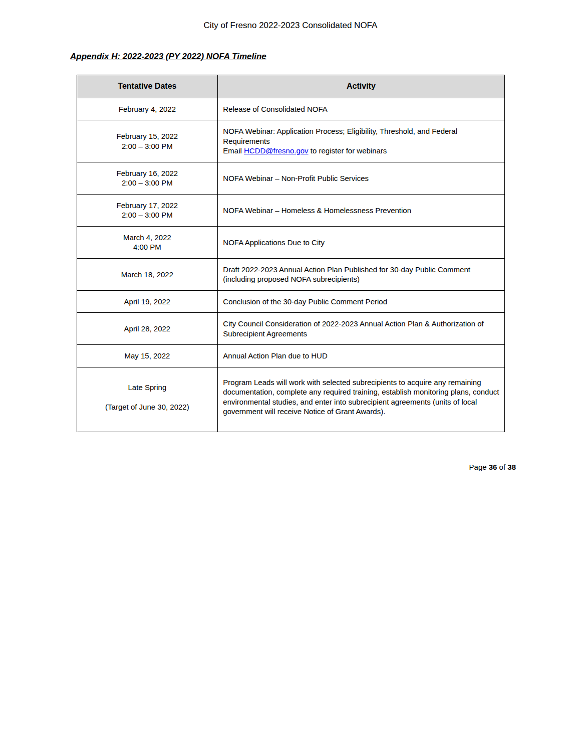City of Fresno 2022-2023 Consolidated NOFA
Appendix H: 2022-2023 (PY 2022) NOFA Timeline
| Tentative Dates | Activity |
| --- | --- |
| February 4, 2022 | Release of Consolidated NOFA |
| February 15, 2022 2:00 – 3:00 PM | NOFA Webinar: Application Process; Eligibility, Threshold, and Federal Requirements Email HCDD@fresno.gov to register for webinars |
| February 16, 2022 2:00 – 3:00 PM | NOFA Webinar – Non-Profit Public Services |
| February 17, 2022 2:00 – 3:00 PM | NOFA Webinar – Homeless & Homelessness Prevention |
| March 4, 2022 4:00 PM | NOFA Applications Due to City |
| March 18, 2022 | Draft 2022-2023 Annual Action Plan Published for 30-day Public Comment (including proposed NOFA subrecipients) |
| April 19, 2022 | Conclusion of the 30-day Public Comment Period |
| April 28, 2022 | City Council Consideration of 2022-2023 Annual Action Plan & Authorization of Subrecipient Agreements |
| May 15, 2022 | Annual Action Plan due to HUD |
| Late Spring (Target of June 30, 2022) | Program Leads will work with selected subrecipients to acquire any remaining documentation, complete any required training, establish monitoring plans, conduct environmental studies, and enter into subrecipient agreements (units of local government will receive Notice of Grant Awards). |
Page 36 of 38